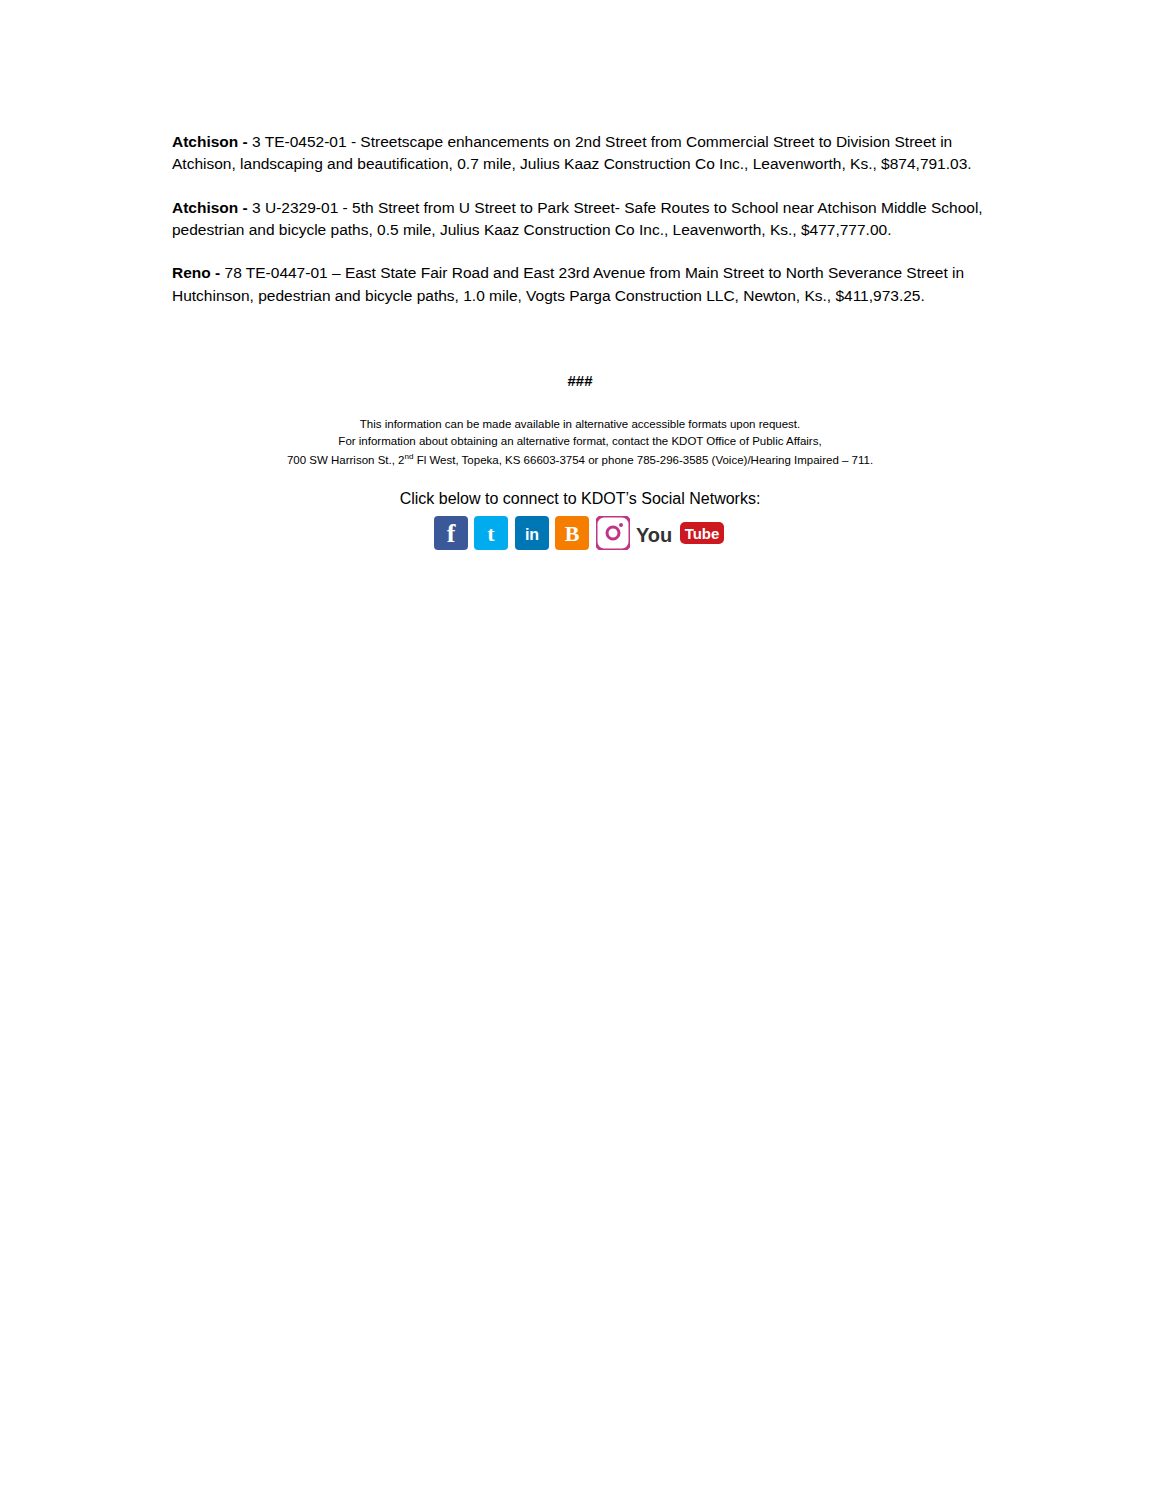Atchison - 3 TE-0452-01 - Streetscape enhancements on 2nd Street from Commercial Street to Division Street in Atchison, landscaping and beautification, 0.7 mile, Julius Kaaz Construction Co Inc., Leavenworth, Ks., $874,791.03.
Atchison - 3 U-2329-01 - 5th Street from U Street to Park Street- Safe Routes to School near Atchison Middle School, pedestrian and bicycle paths, 0.5 mile, Julius Kaaz Construction Co Inc., Leavenworth, Ks., $477,777.00.
Reno - 78 TE-0447-01 – East State Fair Road and East 23rd Avenue from Main Street to North Severance Street in Hutchinson, pedestrian and bicycle paths, 1.0 mile, Vogts Parga Construction LLC, Newton, Ks., $411,973.25.
###
This information can be made available in alternative accessible formats upon request.
For information about obtaining an alternative format, contact the KDOT Office of Public Affairs,
700 SW Harrison St., 2nd Fl West, Topeka, KS 66603-3754 or phone 785-296-3585 (Voice)/Hearing Impaired – 711.
Click below to connect to KDOT’s Social Networks: